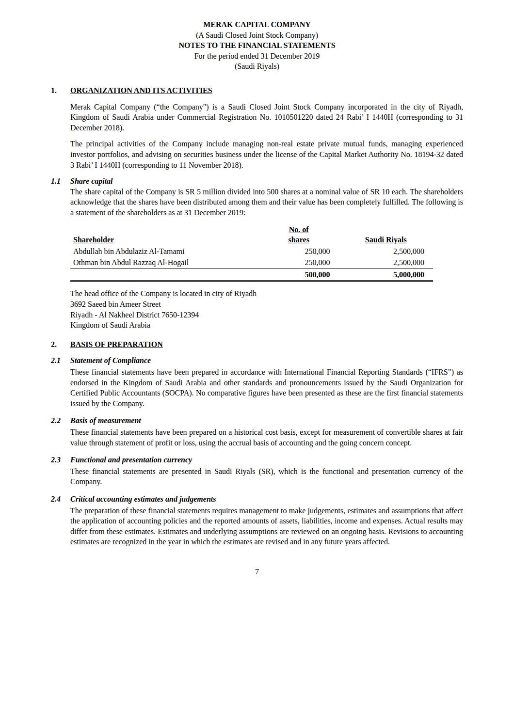Merak Capital Company
(A Saudi Closed Joint Stock Company)
Notes to the Financial Statements
For the period ended 31 December 2019
(Saudi Riyals)
1.
Organization and its Activities
Merak Capital Company (“the Company") is a Saudi Closed Joint Stock Company incorporated in the city of Riyadh, Kingdom of Saudi Arabia under Commercial Registration No. 1010501220 dated 24 Rabi’ I 1440H (corresponding to 31 December 2018).
The principal activities of the Company include managing non-real estate private mutual funds, managing experienced investor portfolios, and advising on securities business under the license of the Capital Market Authority No. 18194-32 dated 3 Rabi’ I 1440H (corresponding to 11 November 2018).
1.1
Share capital
The share capital of the Company is SR 5 million divided into 500 shares at a nominal value of SR 10 each. The shareholders acknowledge that the shares have been distributed among them and their value has been completely fulfilled. The following is a statement of the shareholders as at 31 December 2019:
| Shareholder | No. of shares | Saudi Riyals |
| --- | --- | --- |
| Abdullah bin Abdulaziz Al-Tamami | 250,000 | 2,500,000 |
| Othman bin Abdul Razzaq Al-Hogail | 250,000 | 2,500,000 |
| | 500,000 | 5,000,000 |
The head office of the Company is located in city of Riyadh
3692 Saeed bin Ameer Street
Riyadh - Al Nakheel District 7650-12394
Kingdom of Saudi Arabia
2.
Basis of Preparation
2.1 Statement of Compliance
These financial statements have been prepared in accordance with International Financial Reporting Standards (“IFRS”) as endorsed in the Kingdom of Saudi Arabia and other standards and pronouncements issued by the Saudi Organization for Certified Public Accountants (SOCPA). No comparative figures have been presented as these are the first financial statements issued by the Company.
2.2 Basis of measurement
These financial statements have been prepared on a historical cost basis, except for measurement of convertible shares at fair value through statement of profit or loss, using the accrual basis of accounting and the going concern concept.
2.3 Functional and presentation currency
These financial statements are presented in Saudi Riyals (SR), which is the functional and presentation currency of the Company.
2.4 Critical accounting estimates and judgements
The preparation of these financial statements requires management to make judgements, estimates and assumptions that affect the application of accounting policies and the reported amounts of assets, liabilities, income and expenses. Actual results may differ from these estimates. Estimates and underlying assumptions are reviewed on an ongoing basis. Revisions to accounting estimates are recognized in the year in which the estimates are revised and in any future years affected.
7